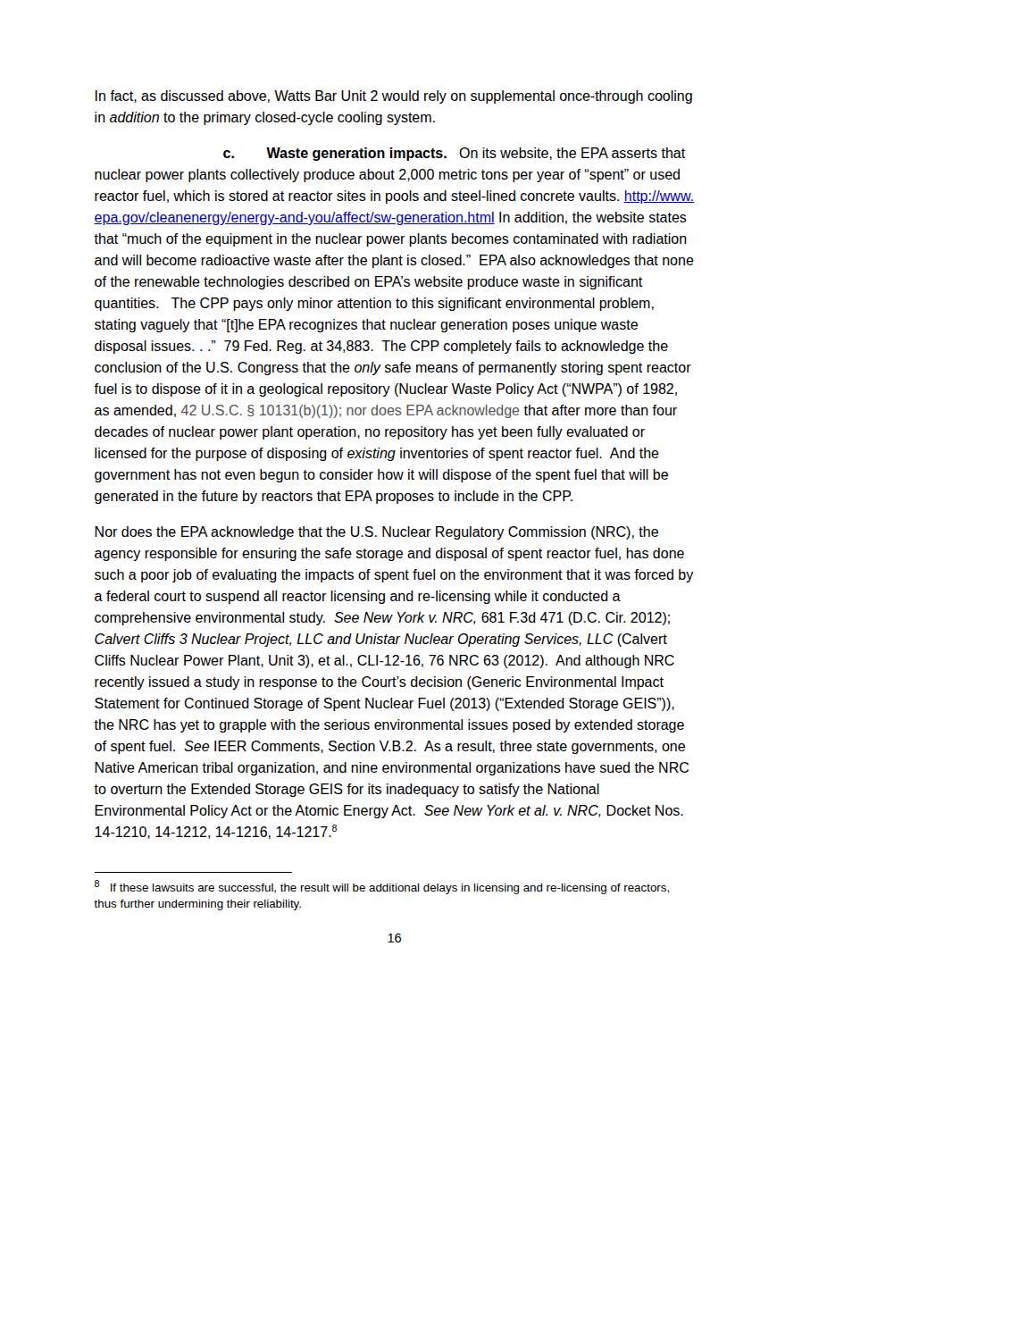In fact, as discussed above, Watts Bar Unit 2 would rely on supplemental once-through cooling in addition to the primary closed-cycle cooling system.
c. Waste generation impacts. On its website, the EPA asserts that nuclear power plants collectively produce about 2,000 metric tons per year of “spent” or used reactor fuel, which is stored at reactor sites in pools and steel-lined concrete vaults. http://www.epa.gov/cleanenergy/energy-and-you/affect/sw-generation.html In addition, the website states that “much of the equipment in the nuclear power plants becomes contaminated with radiation and will become radioactive waste after the plant is closed.” EPA also acknowledges that none of the renewable technologies described on EPA’s website produce waste in significant quantities. The CPP pays only minor attention to this significant environmental problem, stating vaguely that “[t]he EPA recognizes that nuclear generation poses unique waste disposal issues. . .” 79 Fed. Reg. at 34,883. The CPP completely fails to acknowledge the conclusion of the U.S. Congress that the only safe means of permanently storing spent reactor fuel is to dispose of it in a geological repository (Nuclear Waste Policy Act (“NWPA”) of 1982, as amended, 42 U.S.C. § 10131(b)(1)); nor does EPA acknowledge that after more than four decades of nuclear power plant operation, no repository has yet been fully evaluated or licensed for the purpose of disposing of existing inventories of spent reactor fuel. And the government has not even begun to consider how it will dispose of the spent fuel that will be generated in the future by reactors that EPA proposes to include in the CPP.
Nor does the EPA acknowledge that the U.S. Nuclear Regulatory Commission (NRC), the agency responsible for ensuring the safe storage and disposal of spent reactor fuel, has done such a poor job of evaluating the impacts of spent fuel on the environment that it was forced by a federal court to suspend all reactor licensing and re-licensing while it conducted a comprehensive environmental study. See New York v. NRC, 681 F.3d 471 (D.C. Cir. 2012); Calvert Cliffs 3 Nuclear Project, LLC and Unistar Nuclear Operating Services, LLC (Calvert Cliffs Nuclear Power Plant, Unit 3), et al., CLI-12-16, 76 NRC 63 (2012). And although NRC recently issued a study in response to the Court’s decision (Generic Environmental Impact Statement for Continued Storage of Spent Nuclear Fuel (2013) (“Extended Storage GEIS”)), the NRC has yet to grapple with the serious environmental issues posed by extended storage of spent fuel. See IEER Comments, Section V.B.2. As a result, three state governments, one Native American tribal organization, and nine environmental organizations have sued the NRC to overturn the Extended Storage GEIS for its inadequacy to satisfy the National Environmental Policy Act or the Atomic Energy Act. See New York et al. v. NRC, Docket Nos. 14-1210, 14-1212, 14-1216, 14-1217.8
8 If these lawsuits are successful, the result will be additional delays in licensing and re-licensing of reactors, thus further undermining their reliability.
16